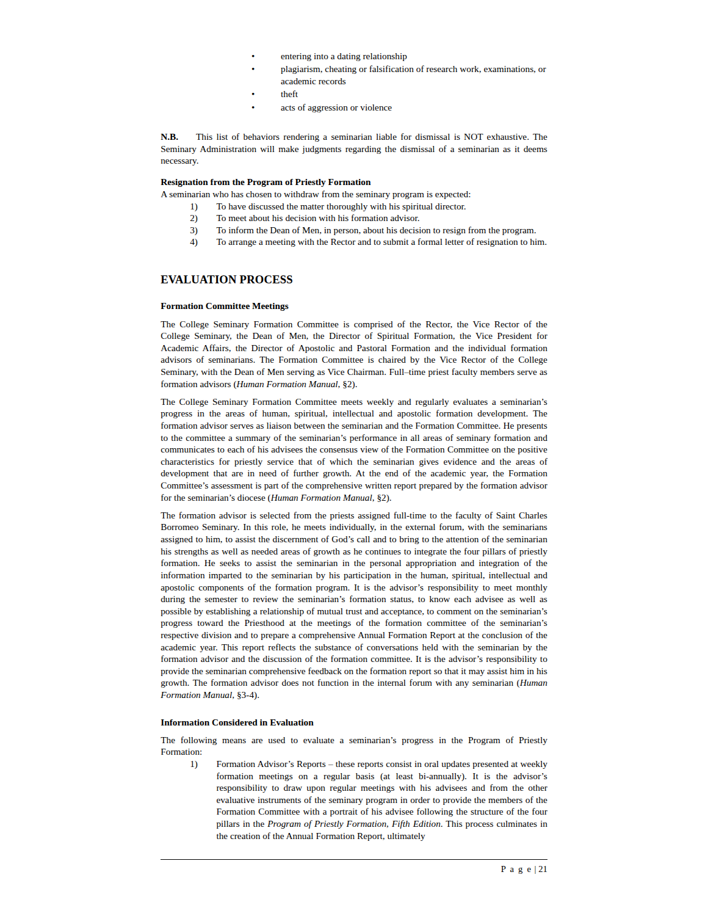entering into a dating relationship
plagiarism, cheating or falsification of research work, examinations, or academic records
theft
acts of aggression or violence
N.B. This list of behaviors rendering a seminarian liable for dismissal is NOT exhaustive. The Seminary Administration will make judgments regarding the dismissal of a seminarian as it deems necessary.
Resignation from the Program of Priestly Formation
A seminarian who has chosen to withdraw from the seminary program is expected:
To have discussed the matter thoroughly with his spiritual director.
To meet about his decision with his formation advisor.
To inform the Dean of Men, in person, about his decision to resign from the program.
To arrange a meeting with the Rector and to submit a formal letter of resignation to him.
EVALUATION PROCESS
Formation Committee Meetings
The College Seminary Formation Committee is comprised of the Rector, the Vice Rector of the College Seminary, the Dean of Men, the Director of Spiritual Formation, the Vice President for Academic Affairs, the Director of Apostolic and Pastoral Formation and the individual formation advisors of seminarians. The Formation Committee is chaired by the Vice Rector of the College Seminary, with the Dean of Men serving as Vice Chairman. Full–time priest faculty members serve as formation advisors (Human Formation Manual, §2).
The College Seminary Formation Committee meets weekly and regularly evaluates a seminarian’s progress in the areas of human, spiritual, intellectual and apostolic formation development. The formation advisor serves as liaison between the seminarian and the Formation Committee. He presents to the committee a summary of the seminarian’s performance in all areas of seminary formation and communicates to each of his advisees the consensus view of the Formation Committee on the positive characteristics for priestly service that of which the seminarian gives evidence and the areas of development that are in need of further growth. At the end of the academic year, the Formation Committee’s assessment is part of the comprehensive written report prepared by the formation advisor for the seminarian’s diocese (Human Formation Manual, §2).
The formation advisor is selected from the priests assigned full-time to the faculty of Saint Charles Borromeo Seminary. In this role, he meets individually, in the external forum, with the seminarians assigned to him, to assist the discernment of God’s call and to bring to the attention of the seminarian his strengths as well as needed areas of growth as he continues to integrate the four pillars of priestly formation. He seeks to assist the seminarian in the personal appropriation and integration of the information imparted to the seminarian by his participation in the human, spiritual, intellectual and apostolic components of the formation program. It is the advisor’s responsibility to meet monthly during the semester to review the seminarian’s formation status, to know each advisee as well as possible by establishing a relationship of mutual trust and acceptance, to comment on the seminarian’s progress toward the Priesthood at the meetings of the formation committee of the seminarian’s respective division and to prepare a comprehensive Annual Formation Report at the conclusion of the academic year. This report reflects the substance of conversations held with the seminarian by the formation advisor and the discussion of the formation committee. It is the advisor’s responsibility to provide the seminarian comprehensive feedback on the formation report so that it may assist him in his growth. The formation advisor does not function in the internal forum with any seminarian (Human Formation Manual, §3-4).
Information Considered in Evaluation
The following means are used to evaluate a seminarian’s progress in the Program of Priestly Formation:
Formation Advisor’s Reports – these reports consist in oral updates presented at weekly formation meetings on a regular basis (at least bi-annually). It is the advisor’s responsibility to draw upon regular meetings with his advisees and from the other evaluative instruments of the seminary program in order to provide the members of the Formation Committee with a portrait of his advisee following the structure of the four pillars in the Program of Priestly Formation, Fifth Edition. This process culminates in the creation of the Annual Formation Report, ultimately
P a g e | 21